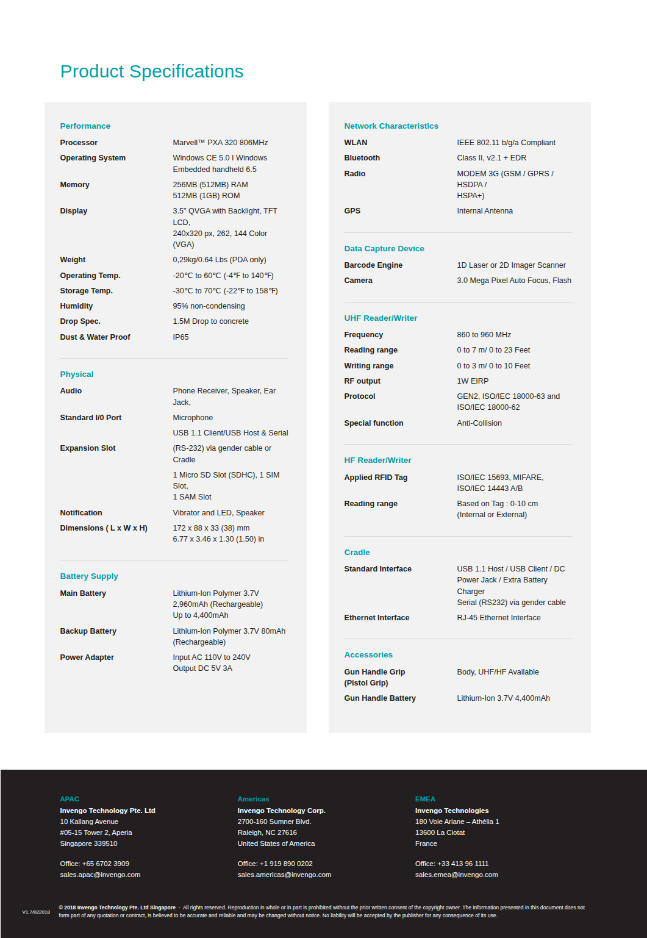Product Specifications
Performance
| Processor | Marvell™ PXA 320 806MHz |
| Operating System | Windows CE 5.0 I Windows Embedded handheld 6.5 |
| Memory | 256MB (512MB) RAM 512MB (1GB) ROM |
| Display | 3.5" QVGA with Backlight, TFT LCD, 240x320 px, 262, 144 Color (VGA) |
| Weight | 0,29kg/0.64 Lbs (PDA only) |
| Operating Temp. | -20℃ to 60℃ (-4℉ to 140℉) |
| Storage Temp. | -30℃ to 70℃ (-22℉ to 158℉) |
| Humidity | 95% non-condensing |
| Drop Spec. | 1.5M Drop to concrete |
| Dust & Water Proof | IP65 |
Physical
| Audio | Phone Receiver, Speaker, Ear Jack, |
| Standard I/0 Port | Microphone |
| | USB 1.1 Client/USB Host & Serial |
| Expansion Slot | (RS-232) via gender cable or Cradle |
| | 1 Micro SD Slot (SDHC), 1 SIM Slot, 1 SAM Slot |
| Notification | Vibrator and LED, Speaker |
| Dimensions ( L x W x H) | 172 x 88 x 33 (38) mm 6.77 x 3.46 x 1.30 (1.50) in |
Battery Supply
| Main Battery | Lithium-Ion Polymer 3.7V 2,960mAh (Rechargeable) Up to 4,400mAh |
| Backup Battery | Lithium-Ion Polymer 3.7V 80mAh (Rechargeable) |
| Power Adapter | Input AC 110V to 240V Output DC 5V 3A |
Network Characteristics
| WLAN | IEEE 802.11 b/g/a Compliant |
| Bluetooth | Class II, v2.1 + EDR |
| Radio | MODEM 3G (GSM / GPRS / HSDPA / HSPA+) |
| GPS | Internal Antenna |
Data Capture Device
| Barcode Engine | 1D Laser or 2D Imager Scanner |
| Camera | 3.0 Mega Pixel Auto Focus, Flash |
UHF Reader/Writer
| Frequency | 860 to 960 MHz |
| Reading range | 0 to 7 m/ 0 to 23 Feet |
| Writing range | 0 to 3 m/ 0 to 10 Feet |
| RF output | 1W EIRP |
| Protocol | GEN2, ISO/IEC 18000-63 and ISO/IEC 18000-62 |
| Special function | Anti-Collision |
HF Reader/Writer
| Applied RFID Tag | ISO/IEC 15693, MIFARE, ISO/IEC 14443 A/B |
| Reading range | Based on Tag : 0-10 cm (Internal or External) |
Cradle
| Standard Interface | USB 1.1 Host / USB Client / DC Power Jack / Extra Battery Charger Serial (RS232) via gender cable |
| Ethernet Interface | RJ-45 Ethernet Interface |
Accessories
| Gun Handle Grip (Pistol Grip) | Body, UHF/HF Available |
| Gun Handle Battery | Lithium-Ion 3.7V 4,400mAh |
APAC
Invengo Technology Pte. Ltd
10 Kallang Avenue
#05-15 Tower 2, Aperia
Singapore 339510
Office: +65 6702 3909
sales.apac@invengo.com
Americas
Invengo Technology Corp.
2700-160 Sumner Blvd.
Raleigh, NC 27616
United States of America
Office: +1 919 890 0202
sales.americas@invengo.com
EMEA
Invengo Technologies
180 Voie Ariane – Athélia 1
13600 La Ciotat
France
Office: +33 413 96 1111
sales.emea@invengo.com
V1.7/022018
© 2018 Invengo Technology Pte. Ltd Singapore - All rights reserved. Reproduction in whole or in part is prohibited without the prior written consent of the copyright owner. The information presented in this document does not form part of any quotation or contract, is believed to be accurate and reliable and may be changed without notice. No liability will be accepted by the publisher for any consequence of its use.